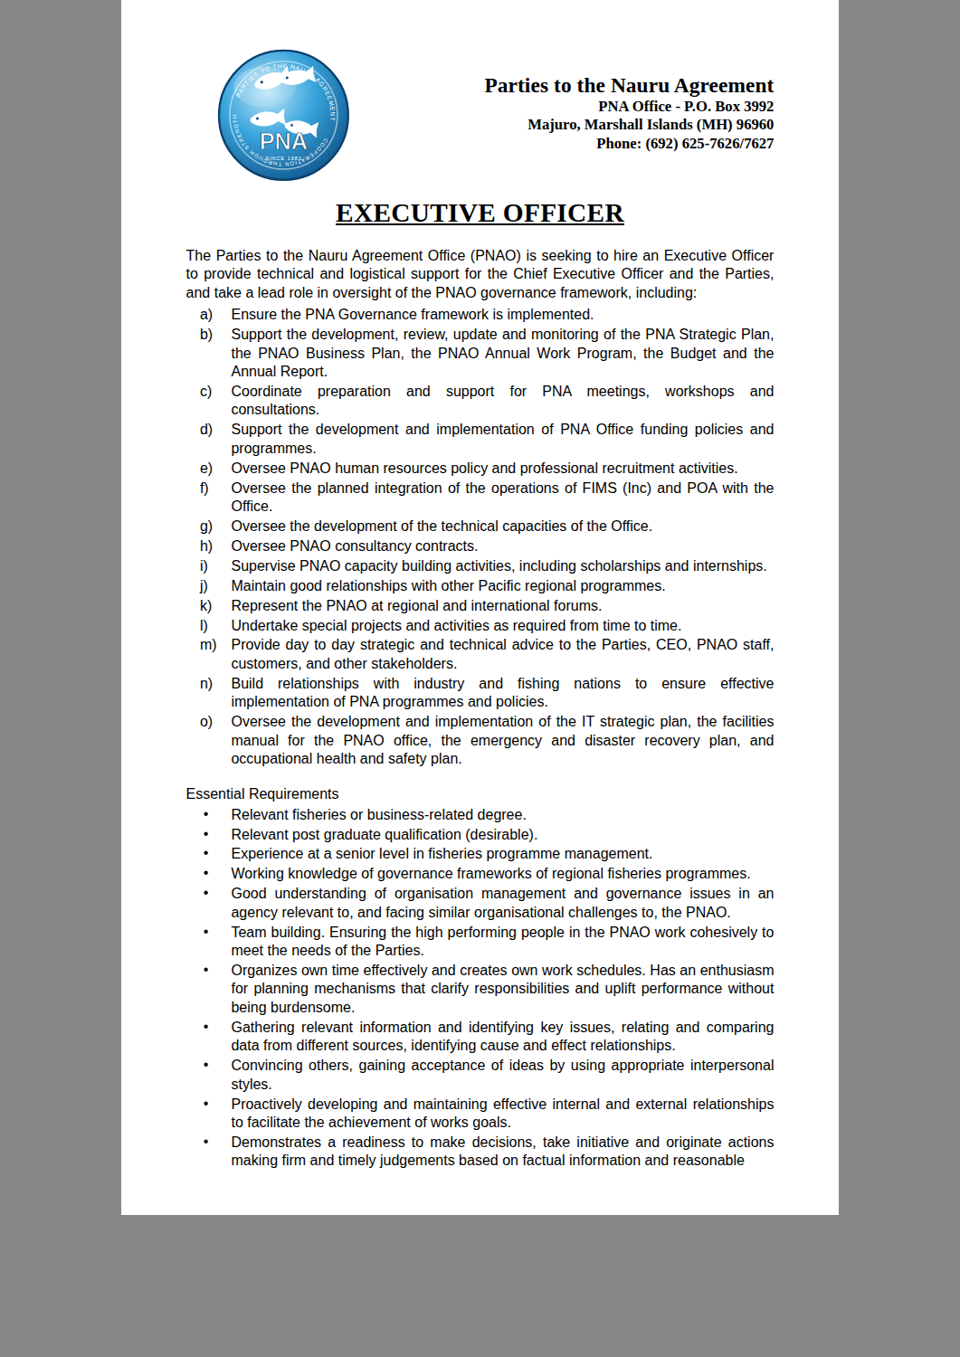PARTIES TO THE NAURU AGREEMENT COOPERATION THROUGH STRENGTH PNA SINCE 1982
Parties to the Nauru Agreement
PNA Office - P.O. Box 3992
Majuro, Marshall Islands (MH) 96960
Phone: (692) 625-7626/7627
EXECUTIVE OFFICER
The Parties to the Nauru Agreement Office (PNAO) is seeking to hire an Executive Officer to provide technical and logistical support for the Chief Executive Officer and the Parties, and take a lead role in oversight of the PNAO governance framework, including:
Ensure the PNA Governance framework is implemented.
Support the development, review, update and monitoring of the PNA Strategic Plan, the PNAO Business Plan, the PNAO Annual Work Program, the Budget and the Annual Report.
Coordinate preparation and support for PNA meetings, workshops and consultations.
Support the development and implementation of PNA Office funding policies and programmes.
Oversee PNAO human resources policy and professional recruitment activities.
Oversee the planned integration of the operations of FIMS (Inc) and POA with the Office.
Oversee the development of the technical capacities of the Office.
Oversee PNAO consultancy contracts.
Supervise PNAO capacity building activities, including scholarships and internships.
Maintain good relationships with other Pacific regional programmes.
Represent the PNAO at regional and international forums.
Undertake special projects and activities as required from time to time.
Provide day to day strategic and technical advice to the Parties, CEO, PNAO staff, customers, and other stakeholders.
Build relationships with industry and fishing nations to ensure effective implementation of PNA programmes and policies.
Oversee the development and implementation of the IT strategic plan, the facilities manual for the PNAO office, the emergency and disaster recovery plan, and occupational health and safety plan.
Essential Requirements
Relevant fisheries or business-related degree.
Relevant post graduate qualification (desirable).
Experience at a senior level in fisheries programme management.
Working knowledge of governance frameworks of regional fisheries programmes.
Good understanding of organisation management and governance issues in an agency relevant to, and facing similar organisational challenges to, the PNAO.
Team building. Ensuring the high performing people in the PNAO work cohesively to meet the needs of the Parties.
Organizes own time effectively and creates own work schedules. Has an enthusiasm for planning mechanisms that clarify responsibilities and uplift performance without being burdensome.
Gathering relevant information and identifying key issues, relating and comparing data from different sources, identifying cause and effect relationships.
Convincing others, gaining acceptance of ideas by using appropriate interpersonal styles.
Proactively developing and maintaining effective internal and external relationships to facilitate the achievement of works goals.
Demonstrates a readiness to make decisions, take initiative and originate actions making firm and timely judgements based on factual information and reasonable